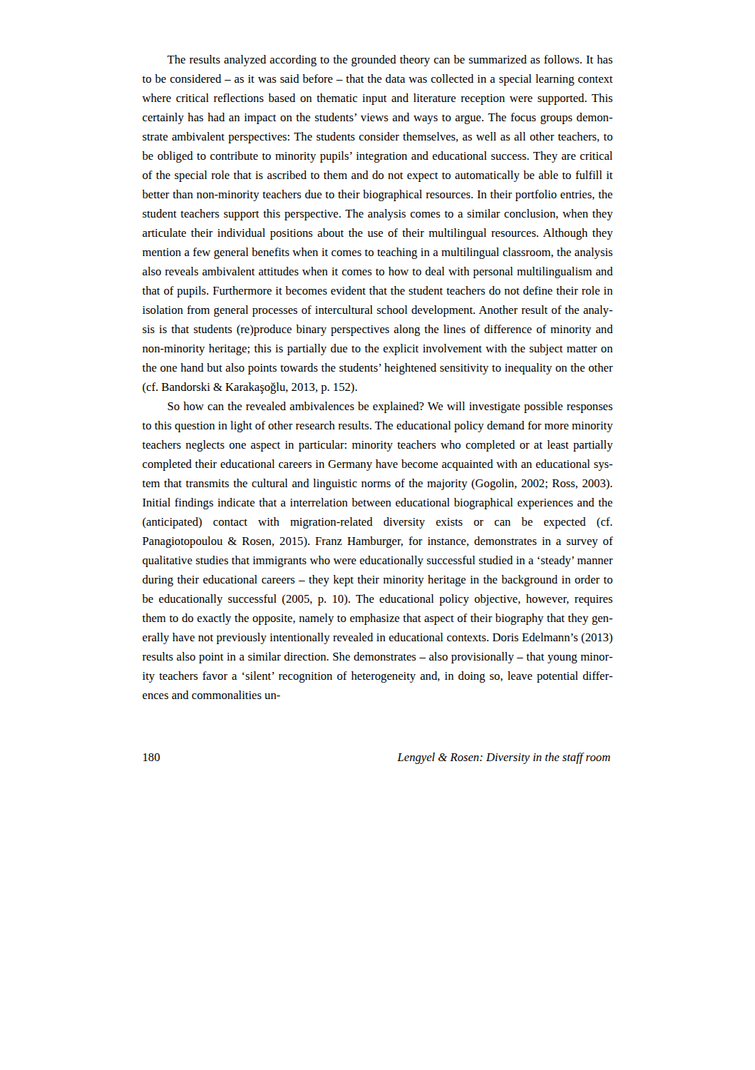The results analyzed according to the grounded theory can be summarized as follows. It has to be considered – as it was said before – that the data was collected in a special learning context where critical reflections based on thematic input and literature reception were supported. This certainly has had an impact on the students’ views and ways to argue. The focus groups demonstrate ambivalent perspectives: The students consider themselves, as well as all other teachers, to be obliged to contribute to minority pupils’ integration and educational success. They are critical of the special role that is ascribed to them and do not expect to automatically be able to fulfill it better than non-minority teachers due to their biographical resources. In their portfolio entries, the student teachers support this perspective. The analysis comes to a similar conclusion, when they articulate their individual positions about the use of their multilingual resources. Although they mention a few general benefits when it comes to teaching in a multilingual classroom, the analysis also reveals ambivalent attitudes when it comes to how to deal with personal multilingualism and that of pupils. Furthermore it becomes evident that the student teachers do not define their role in isolation from general processes of intercultural school development. Another result of the analysis is that students (re)produce binary perspectives along the lines of difference of minority and non-minority heritage; this is partially due to the explicit involvement with the subject matter on the one hand but also points towards the students’ heightened sensitivity to inequality on the other (cf. Bandorski & Karakaşoğlu, 2013, p. 152).
So how can the revealed ambivalences be explained? We will investigate possible responses to this question in light of other research results. The educational policy demand for more minority teachers neglects one aspect in particular: minority teachers who completed or at least partially completed their educational careers in Germany have become acquainted with an educational system that transmits the cultural and linguistic norms of the majority (Gogolin, 2002; Ross, 2003). Initial findings indicate that a interrelation between educational biographical experiences and the (anticipated) contact with migration-related diversity exists or can be expected (cf. Panagiotopoulou & Rosen, 2015). Franz Hamburger, for instance, demonstrates in a survey of qualitative studies that immigrants who were educationally successful studied in a ‘steady’ manner during their educational careers – they kept their minority heritage in the background in order to be educationally successful (2005, p. 10). The educational policy objective, however, requires them to do exactly the opposite, namely to emphasize that aspect of their biography that they generally have not previously intentionally revealed in educational contexts. Doris Edelmann’s (2013) results also point in a similar direction. She demonstrates – also provisionally – that young minority teachers favor a ‘silent’ recognition of heterogeneity and, in doing so, leave potential differences and commonalities un-
180 Lengyel & Rosen: Diversity in the staff room